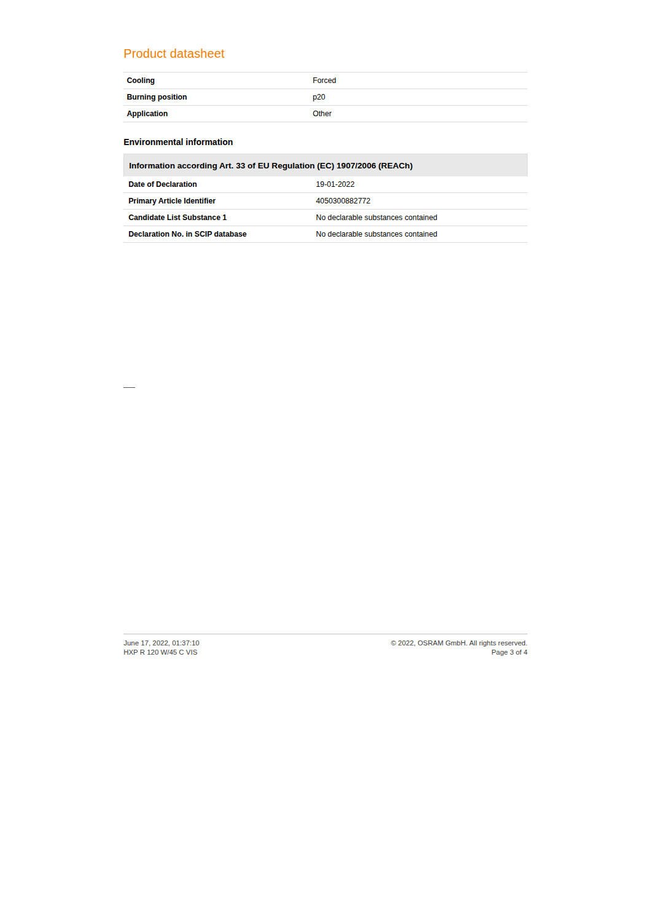Product datasheet
| Cooling | Forced |
| Burning position | p20 |
| Application | Other |
Environmental information
Information according Art. 33 of EU Regulation (EC) 1907/2006 (REACh)
| Date of Declaration | 19-01-2022 |
| Primary Article Identifier | 4050300882772 |
| Candidate List Substance 1 | No declarable substances contained |
| Declaration No. in SCIP database | No declarable substances contained |
June 17, 2022, 01:37:10 HXP R 120 W/45 C VIS
© 2022, OSRAM GmbH. All rights reserved. Page 3 of 4